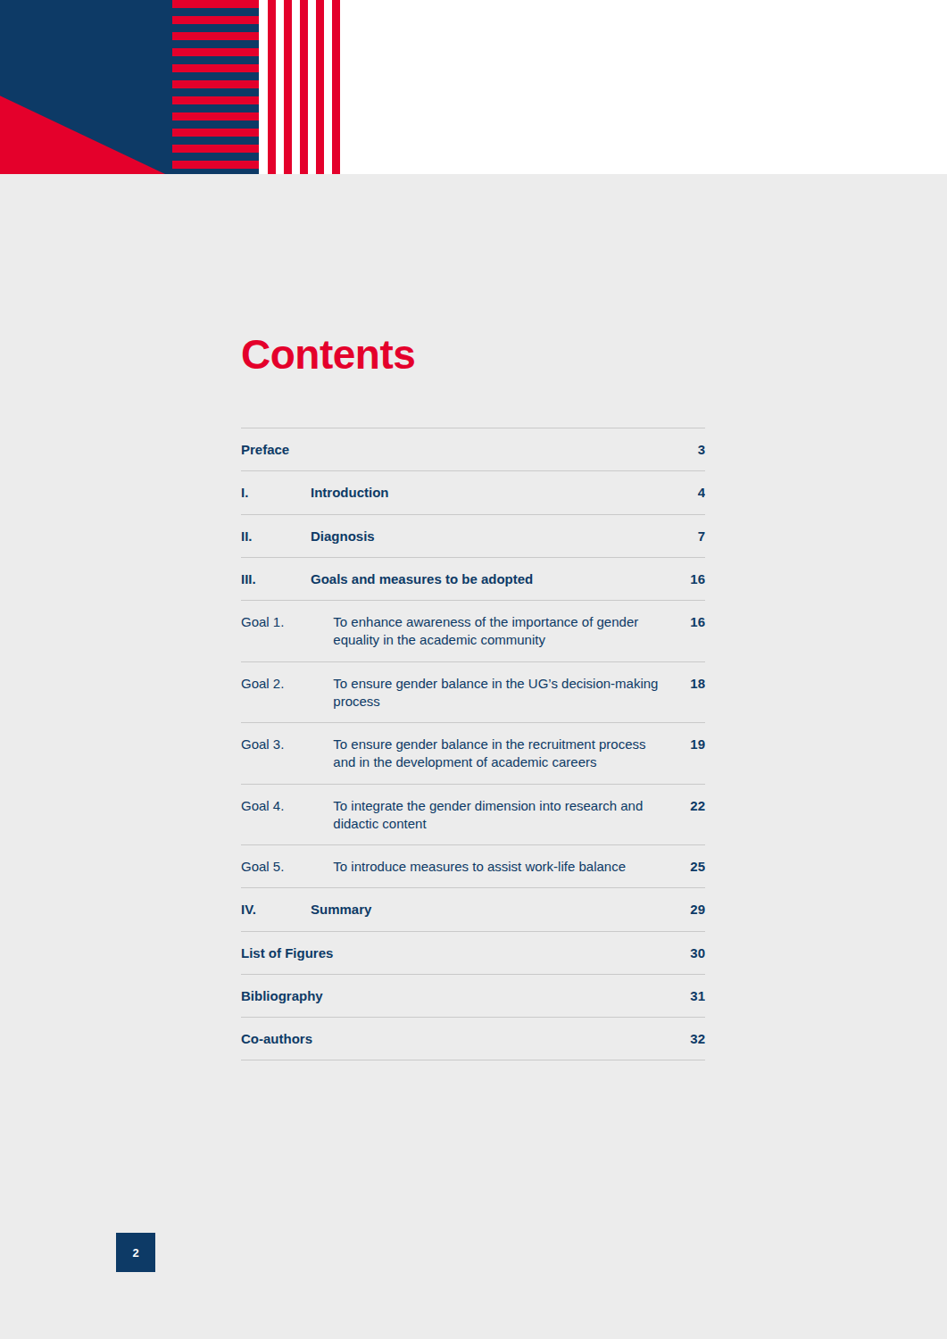Contents
| Preface | | 3 |
| I. | Introduction | 4 |
| II. | Diagnosis | 7 |
| III. | Goals and measures to be adopted | 16 |
| Goal 1. | To enhance awareness of the importance of gender equality in the academic community | 16 |
| Goal 2. | To ensure gender balance in the UG’s decision-making process | 18 |
| Goal 3. | To ensure gender balance in the recruitment process and in the development of academic careers | 19 |
| Goal 4. | To integrate the gender dimension into research and didactic content | 22 |
| Goal 5. | To introduce measures to assist work-life balance | 25 |
| IV. | Summary | 29 |
| List of Figures | | 30 |
| Bibliography | | 31 |
| Co-authors | | 32 |
2